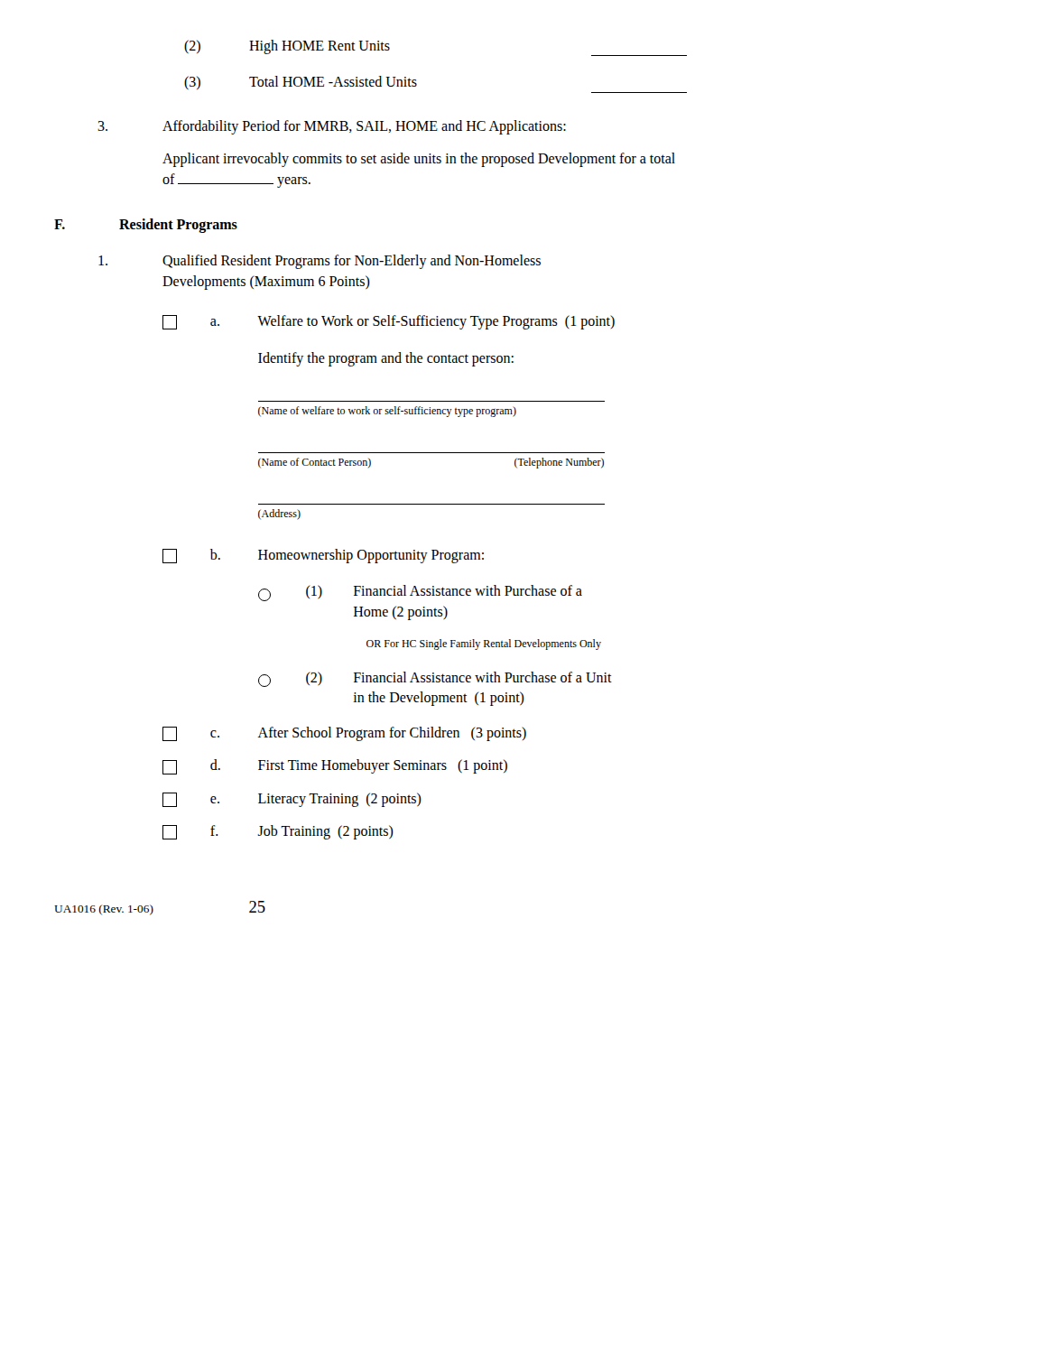(2) High HOME Rent Units
(3) Total HOME -Assisted Units
3. Affordability Period for MMRB, SAIL, HOME and HC Applications:
Applicant irrevocably commits to set aside units in the proposed Development for a total of years.
F. Resident Programs
1. Qualified Resident Programs for Non-Elderly and Non-Homeless
Developments (Maximum 6 Points)
a. Welfare to Work or Self-Sufficiency Type Programs (1 point)
Identify the program and the contact person:
(Name of welfare to work or self-sufficiency type program)
(Name of Contact Person) (Telephone Number)
(Address)
b. Homeownership Opportunity Program:
(1) Financial Assistance with Purchase of a
Home (2 points)
OR For HC Single Family Rental Developments Only
(2) Financial Assistance with Purchase of a Unit
in the Development (1 point)
c. After School Program for Children (3 points)
d. First Time Homebuyer Seminars (1 point)
e. Literacy Training (2 points)
f. Job Training (2 points)
UA1016 (Rev. 1-06) 25